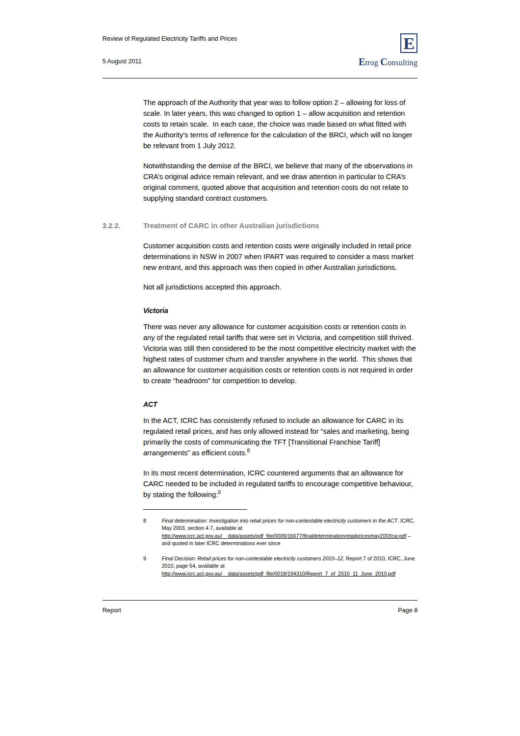Review of Regulated Electricity Tariffs and Prices
5 August 2011
E
Etrog Consulting
The approach of the Authority that year was to follow option 2 – allowing for loss of scale. In later years, this was changed to option 1 – allow acquisition and retention costs to retain scale. In each case, the choice was made based on what fitted with the Authority’s terms of reference for the calculation of the BRCI, which will no longer be relevant from 1 July 2012.
Notwithstanding the demise of the BRCI, we believe that many of the observations in CRA’s original advice remain relevant, and we draw attention in particular to CRA’s original comment, quoted above that acquisition and retention costs do not relate to supplying standard contract customers.
3.2.2. Treatment of CARC in other Australian jurisdictions
Customer acquisition costs and retention costs were originally included in retail price determinations in NSW in 2007 when IPART was required to consider a mass market new entrant, and this approach was then copied in other Australian jurisdictions.
Not all jurisdictions accepted this approach.
Victoria
There was never any allowance for customer acquisition costs or retention costs in any of the regulated retail tariffs that were set in Victoria, and competition still thrived. Victoria was still then considered to be the most competitive electricity market with the highest rates of customer churn and transfer anywhere in the world. This shows that an allowance for customer acquisition costs or retention costs is not required in order to create “headroom” for competition to develop.
ACT
In the ACT, ICRC has consistently refused to include an allowance for CARC in its regulated retail prices, and has only allowed instead for “sales and marketing, being primarily the costs of communicating the TFT [Transitional Franchise Tariff] arrangements” as efficient costs.8
In its most recent determination, ICRC countered arguments that an allowance for CARC needed to be included in regulated tariffs to encourage competitive behaviour, by stating the following:9
8
Final determination: Investigation into retail prices for non-contestable electricity customers in the ACT, ICRC, May 2003, section 4.7, available at
http://www.icrc.act.gov.au/__data/assets/pdf_file/0009/16677/finaldeterminationretailpricesmay2003cw.pdf – and quoted in later ICRC determinations ever since
9
Final Decision: Retail prices for non-contestable electricity customers 2010–12, Report 7 of 2010, ICRC, June 2010, page 54, available at
http://www.icrc.act.gov.au/__data/assets/pdf_file/0018/194310/Report_7_of_2010_11_June_2010.pdf
Report Page 8